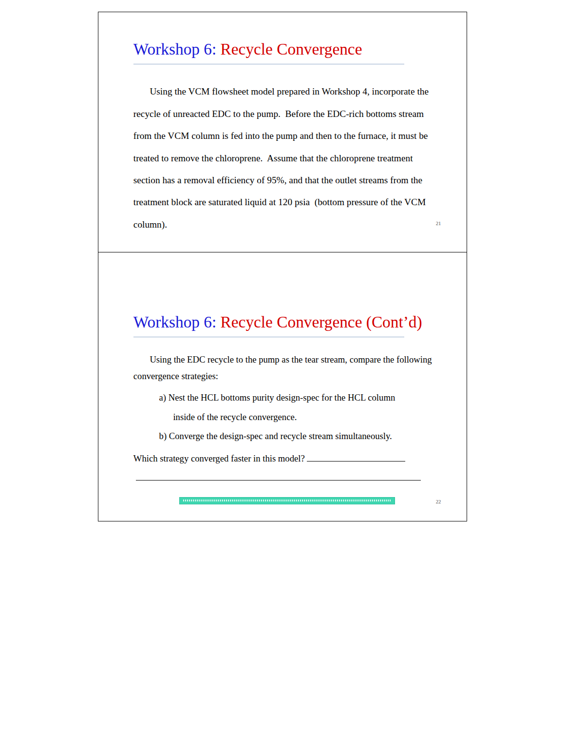Workshop 6: Recycle Convergence
Using the VCM flowsheet model prepared in Workshop 4, incorporate the recycle of unreacted EDC to the pump. Before the EDC‑rich bottoms stream from the VCM column is fed into the pump and then to the furnace, it must be treated to remove the chloroprene. Assume that the chloroprene treatment section has a removal efficiency of 95%, and that the outlet streams from the treatment block are saturated liquid at 120 psia (bottom pressure of the VCM column).
21
Workshop 6: Recycle Convergence (Cont’d)
Using the EDC recycle to the pump as the tear stream, compare the following convergence strategies:
a) Nest the HCL bottoms purity design‑spec for the HCL column
inside of the recycle convergence.
b) Converge the design‑spec and recycle stream simultaneously.
Which strategy converged faster in this model?
22